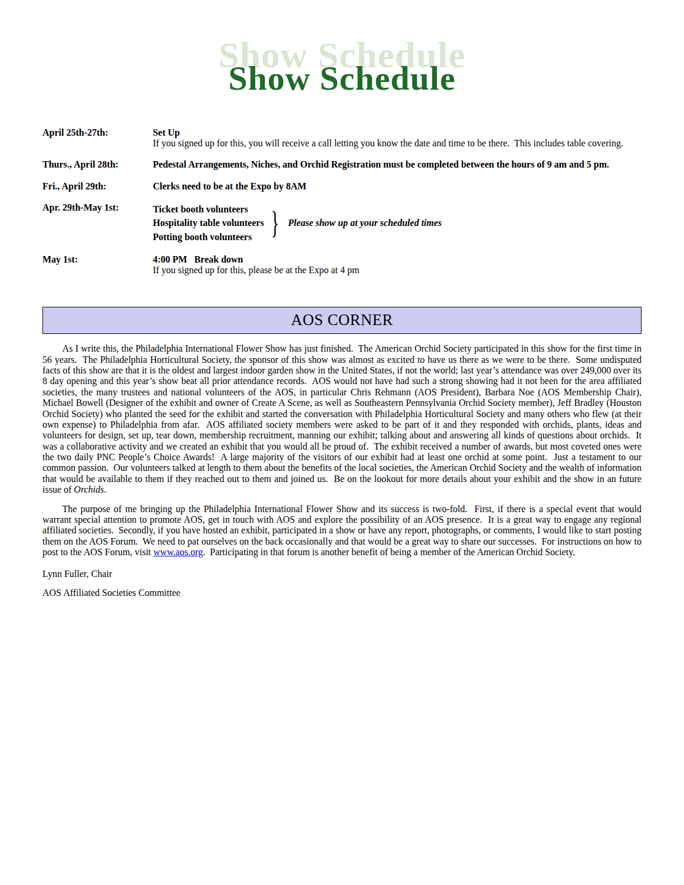Show Schedule
Show Schedule
| April 25th-27th: | Set Up If you signed up for this, you will receive a call letting you know the date and time to be there. This includes table covering. |
| Thurs., April 28th: | Pedestal Arrangements, Niches, and Orchid Registration must be completed between the hours of 9 am and 5 pm. |
| Fri., April 29th: | Clerks need to be at the Expo by 8AM |
| Apr. 29th-May 1st: | Ticket booth volunteers Hospitality table volunteers Potting booth volunteers } Please show up at your scheduled times |
| May 1st: | 4:00 PM Break down If you signed up for this, please be at the Expo at 4 pm |
AOS CORNER
As I write this, the Philadelphia International Flower Show has just finished. The American Orchid Society participated in this show for the first time in 56 years. The Philadelphia Horticultural Society, the sponsor of this show was almost as excited to have us there as we were to be there. Some undisputed facts of this show are that it is the oldest and largest indoor garden show in the United States, if not the world; last year’s attendance was over 249,000 over its 8 day opening and this year’s show beat all prior attendance records. AOS would not have had such a strong showing had it not been for the area affiliated societies, the many trustees and national volunteers of the AOS, in particular Chris Rehmann (AOS President), Barbara Noe (AOS Membership Chair), Michael Bowell (Designer of the exhibit and owner of Create A Scene, as well as Southeastern Pennsylvania Orchid Society member), Jeff Bradley (Houston Orchid Society) who planted the seed for the exhibit and started the conversation with Philadelphia Horticultural Society and many others who flew (at their own expense) to Philadelphia from afar. AOS affiliated society members were asked to be part of it and they responded with orchids, plants, ideas and volunteers for design, set up, tear down, membership recruitment, manning our exhibit; talking about and answering all kinds of questions about orchids. It was a collaborative activity and we created an exhibit that you would all be proud of. The exhibit received a number of awards, but most coveted ones were the two daily PNC People’s Choice Awards! A large majority of the visitors of our exhibit had at least one orchid at some point. Just a testament to our common passion. Our volunteers talked at length to them about the benefits of the local societies, the American Orchid Society and the wealth of information that would be available to them if they reached out to them and joined us. Be on the lookout for more details about your exhibit and the show in an future issue of Orchids.
The purpose of me bringing up the Philadelphia International Flower Show and its success is two-fold. First, if there is a special event that would warrant special attention to promote AOS, get in touch with AOS and explore the possibility of an AOS presence. It is a great way to engage any regional affiliated societies. Secondly, if you have hosted an exhibit, participated in a show or have any report, photographs, or comments, I would like to start posting them on the AOS Forum. We need to pat ourselves on the back occasionally and that would be a great way to share our successes. For instructions on how to post to the AOS Forum, visit www.aos.org. Participating in that forum is another benefit of being a member of the American Orchid Society.
Lynn Fuller, Chair
AOS Affiliated Societies Committee